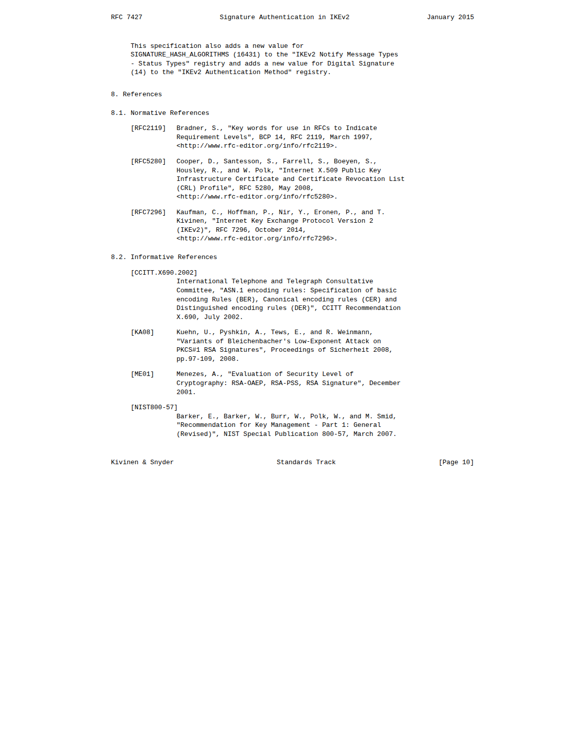RFC 7427 Signature Authentication in IKEv2 January 2015
This specification also adds a new value for
SIGNATURE_HASH_ALGORITHMS (16431) to the "IKEv2 Notify Message Types
- Status Types" registry and adds a new value for Digital Signature
(14) to the "IKEv2 Authentication Method" registry.
8. References
8.1. Normative References
[RFC2119]
Bradner, S., "Key words for use in RFCs to Indicate
Requirement Levels", BCP 14, RFC 2119, March 1997,
<http://www.rfc-editor.org/info/rfc2119>.
[RFC5280]
Cooper, D., Santesson, S., Farrell, S., Boeyen, S.,
Housley, R., and W. Polk, "Internet X.509 Public Key
Infrastructure Certificate and Certificate Revocation List
(CRL) Profile", RFC 5280, May 2008,
<http://www.rfc-editor.org/info/rfc5280>.
[RFC7296]
Kaufman, C., Hoffman, P., Nir, Y., Eronen, P., and T.
Kivinen, "Internet Key Exchange Protocol Version 2
(IKEv2)", RFC 7296, October 2014,
<http://www.rfc-editor.org/info/rfc7296>.
8.2. Informative References
[CCITT.X690.2002]
International Telephone and Telegraph Consultative
Committee, "ASN.1 encoding rules: Specification of basic
encoding Rules (BER), Canonical encoding rules (CER) and
Distinguished encoding rules (DER)", CCITT Recommendation
X.690, July 2002.
[KA08]
Kuehn, U., Pyshkin, A., Tews, E., and R. Weinmann,
"Variants of Bleichenbacher's Low-Exponent Attack on
PKCS#1 RSA Signatures", Proceedings of Sicherheit 2008,
pp.97-109, 2008.
[ME01]
Menezes, A., "Evaluation of Security Level of
Cryptography: RSA-OAEP, RSA-PSS, RSA Signature", December
2001.
[NIST800-57]
Barker, E., Barker, W., Burr, W., Polk, W., and M. Smid,
"Recommendation for Key Management - Part 1: General
(Revised)", NIST Special Publication 800-57, March 2007.
Kivinen & Snyder Standards Track [Page 10]